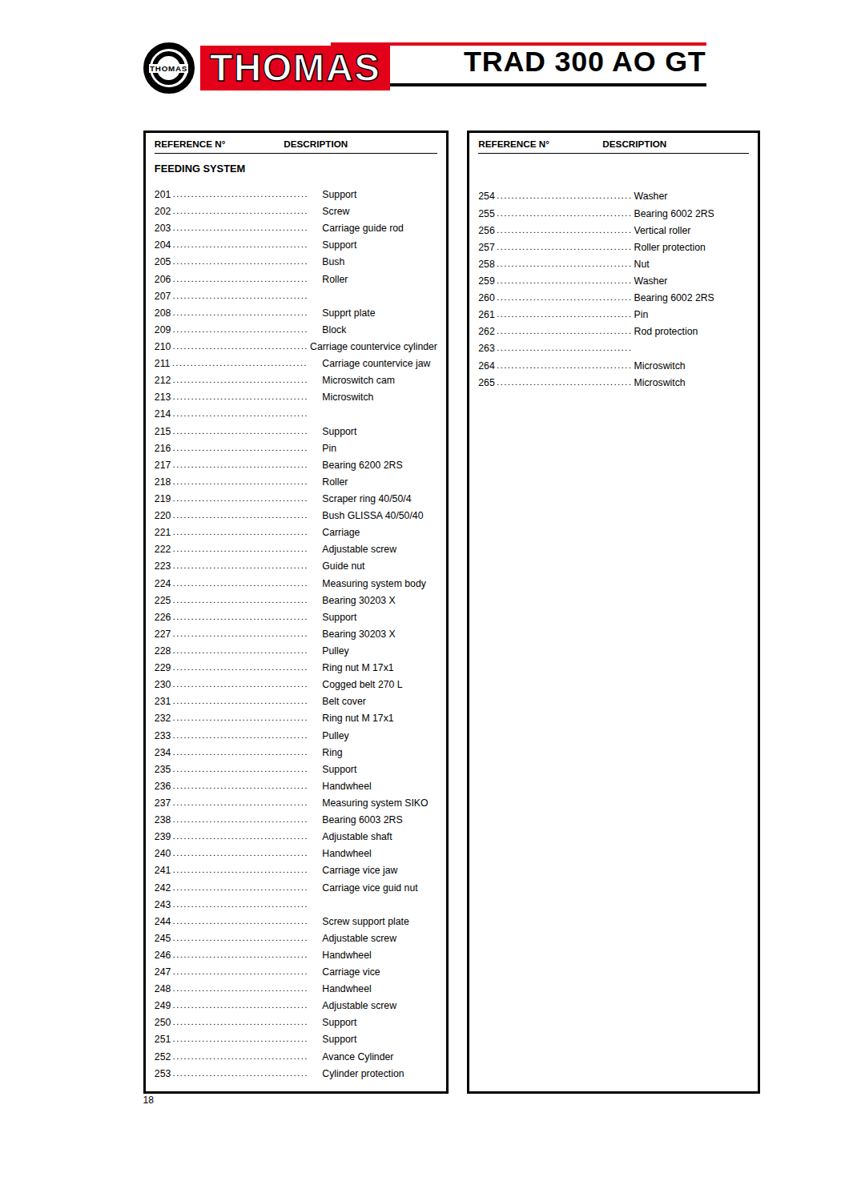THOMAS
THOMAS
TRAD 300 AO GT
REFERENCE N°
DESCRIPTION
FEEDING SYSTEM
201..................................... Support
202..................................... Screw
203..................................... Carriage guide rod
204..................................... Support
205..................................... Bush
206..................................... Roller
207.....................................
208..................................... Supprt plate
209..................................... Block
210..................................... Carriage countervice cylinder
211..................................... Carriage countervice jaw
212..................................... Microswitch cam
213..................................... Microswitch
214.....................................
215..................................... Support
216..................................... Pin
217..................................... Bearing 6200 2RS
218..................................... Roller
219..................................... Scraper ring 40/50/4
220..................................... Bush GLISSA 40/50/40
221..................................... Carriage
222..................................... Adjustable screw
223..................................... Guide nut
224..................................... Measuring system body
225..................................... Bearing 30203 X
226..................................... Support
227..................................... Bearing 30203 X
228..................................... Pulley
229..................................... Ring nut M 17x1
230..................................... Cogged belt 270 L
231..................................... Belt cover
232..................................... Ring nut M 17x1
233..................................... Pulley
234..................................... Ring
235..................................... Support
236..................................... Handwheel
237..................................... Measuring system SIKO
238..................................... Bearing 6003 2RS
239..................................... Adjustable shaft
240..................................... Handwheel
241..................................... Carriage vice jaw
242..................................... Carriage vice guid nut
243.....................................
244..................................... Screw support plate
245..................................... Adjustable screw
246..................................... Handwheel
247..................................... Carriage vice
248..................................... Handwheel
249..................................... Adjustable screw
250..................................... Support
251..................................... Support
252..................................... Avance Cylinder
253..................................... Cylinder protection
REFERENCE N°
DESCRIPTION
254..................................... Washer
255..................................... Bearing 6002 2RS
256..................................... Vertical roller
257..................................... Roller protection
258..................................... Nut
259..................................... Washer
260..................................... Bearing 6002 2RS
261..................................... Pin
262..................................... Rod protection
263.....................................
264..................................... Microswitch
265..................................... Microswitch
18